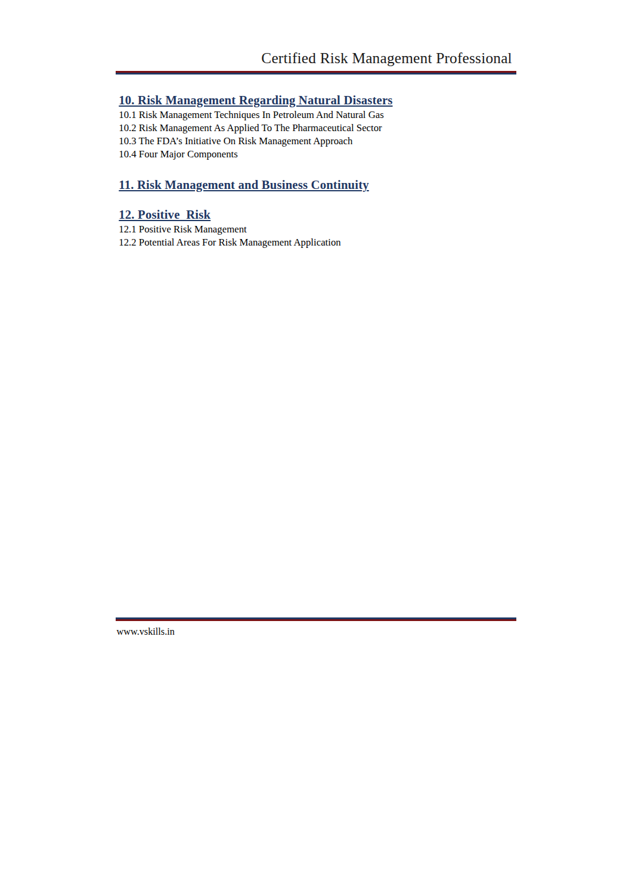Certified Risk Management Professional
10. Risk Management Regarding Natural Disasters
10.1 Risk Management Techniques In Petroleum And Natural Gas
10.2 Risk Management As Applied To The Pharmaceutical Sector
10.3 The FDA’s Initiative On Risk Management Approach
10.4 Four Major Components
11. Risk Management and Business Continuity
12. Positive Risk
12.1 Positive Risk Management
12.2 Potential Areas For Risk Management Application
www.vskills.in